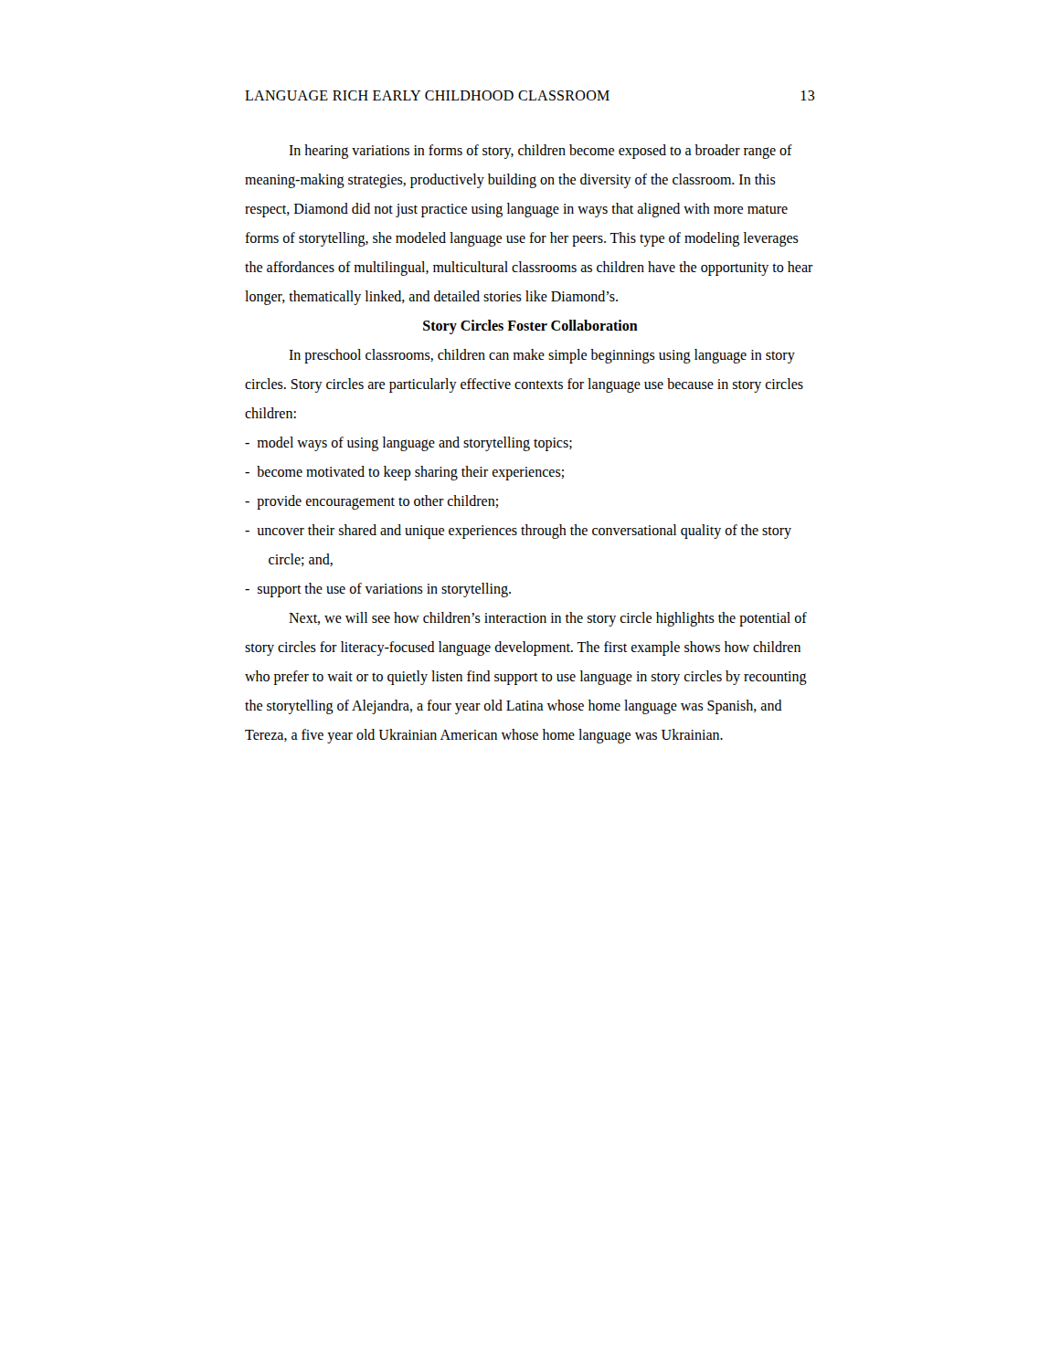Language Rich Early Childhood Classroom 13
In hearing variations in forms of story, children become exposed to a broader range of meaning-making strategies, productively building on the diversity of the classroom. In this respect, Diamond did not just practice using language in ways that aligned with more mature forms of storytelling, she modeled language use for her peers. This type of modeling leverages the affordances of multilingual, multicultural classrooms as children have the opportunity to hear longer, thematically linked, and detailed stories like Diamond’s.
Story Circles Foster Collaboration
In preschool classrooms, children can make simple beginnings using language in story circles. Story circles are particularly effective contexts for language use because in story circles children:
model ways of using language and storytelling topics;
become motivated to keep sharing their experiences;
provide encouragement to other children;
uncover their shared and unique experiences through the conversational quality of the story circle; and,
support the use of variations in storytelling.
Next, we will see how children’s interaction in the story circle highlights the potential of story circles for literacy-focused language development. The first example shows how children who prefer to wait or to quietly listen find support to use language in story circles by recounting the storytelling of Alejandra, a four year old Latina whose home language was Spanish, and Tereza, a five year old Ukrainian American whose home language was Ukrainian.